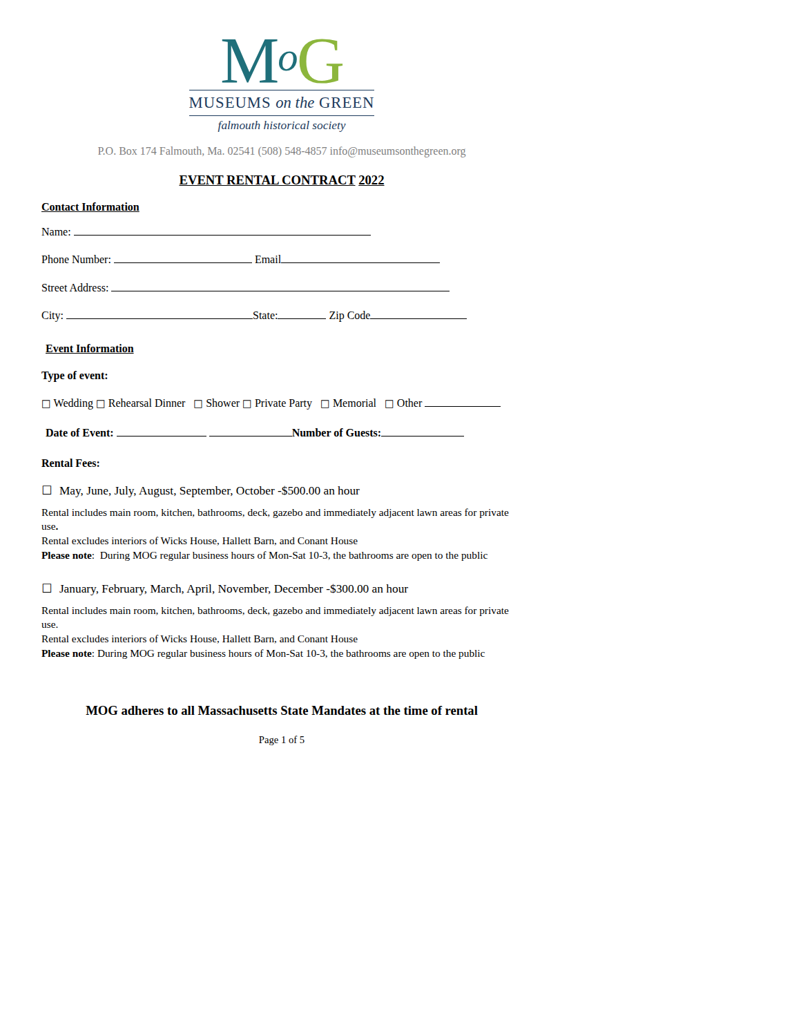MoG
MUSEUMS on the GREEN
falmouth historical society
P.O. Box 174 Falmouth, Ma. 02541 (508) 548-4857 info@museumsonthegreen.org
EVENT RENTAL CONTRACT 2022
Contact Information
Name:
Phone Number: Email
Street Address:
City: State: Zip Code
Event Information
Type of event:
□ Wedding □ Rehearsal Dinner □ Shower □ Private Party □ Memorial □ Other
Date of Event: Number of Guests:
Rental Fees:
☐ May, June, July, August, September, October -$500.00 an hour
Rental includes main room, kitchen, bathrooms, deck, gazebo and immediately adjacent lawn areas for private use.
Rental excludes interiors of Wicks House, Hallett Barn, and Conant House
Please note: During MOG regular business hours of Mon-Sat 10-3, the bathrooms are open to the public
☐ January, February, March, April, November, December -$300.00 an hour
Rental includes main room, kitchen, bathrooms, deck, gazebo and immediately adjacent lawn areas for private use.
Rental excludes interiors of Wicks House, Hallett Barn, and Conant House
Please note: During MOG regular business hours of Mon-Sat 10-3, the bathrooms are open to the public
MOG adheres to all Massachusetts State Mandates at the time of rental
Page 1 of 5